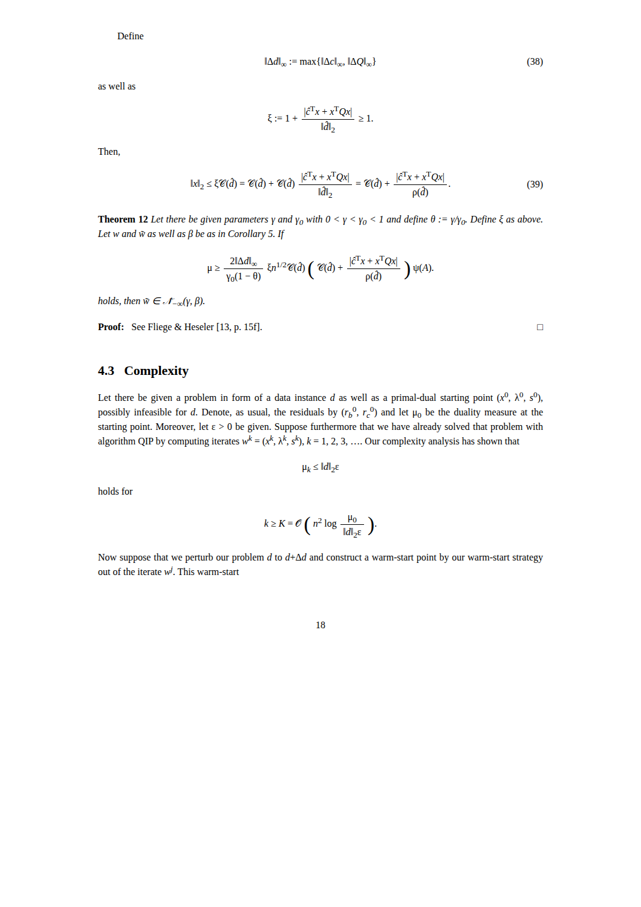Define
‖Δd‖∞ := max{‖Δc‖∞, ‖ΔQ‖∞} (38)
as well as
ξ := 1 + |ĉTx + xTQx| ‖d̂‖2 ≥ 1.
Then,
‖x‖2 ≤ ξ𝒞(d̂) = 𝒞(d̂) + 𝒞(d̂) |ĉTx + xTQx| ‖d̂‖2 = 𝒞(d̂) + |ĉTx + xTQx| ρ(d̂) . (39)
Theorem 12 Let there be given parameters γ and γ0 with 0 < γ < γ0 < 1 and define θ := γ/γ0. Define ξ as above. Let w and w̃ as well as β be as in Corollary 5. If
μ ≥ 2‖Δd‖∞ γ0(1 − θ) ξn1/2𝒞(d̂) ( 𝒞(d̂) + |ĉTx + xTQx| ρ(d̂) ) ψ(A).
holds, then w̃ ∈ 𝒩̃−∞(γ, β).
Proof: See Fliege & Heseler [13, p. 15f]. □
4.3 Complexity
Let there be given a problem in form of a data instance d as well as a primal-dual starting point (x0, λ0, s0), possibly infeasible for d. Denote, as usual, the residuals by (rb0, rc0) and let μ0 be the duality measure at the starting point. Moreover, let ε > 0 be given. Suppose furthermore that we have already solved that problem with algorithm QIP by computing iterates wk = (xk, λk, sk), k = 1, 2, 3, …. Our complexity analysis has shown that
μk ≤ ‖d‖2ε
holds for
k ≥ K = 𝒪 ( n2 log μ0 ‖d‖2ε ).
Now suppose that we perturb our problem d to d+Δd and construct a warm-start point by our warm-start strategy out of the iterate wj. This warm-start
18